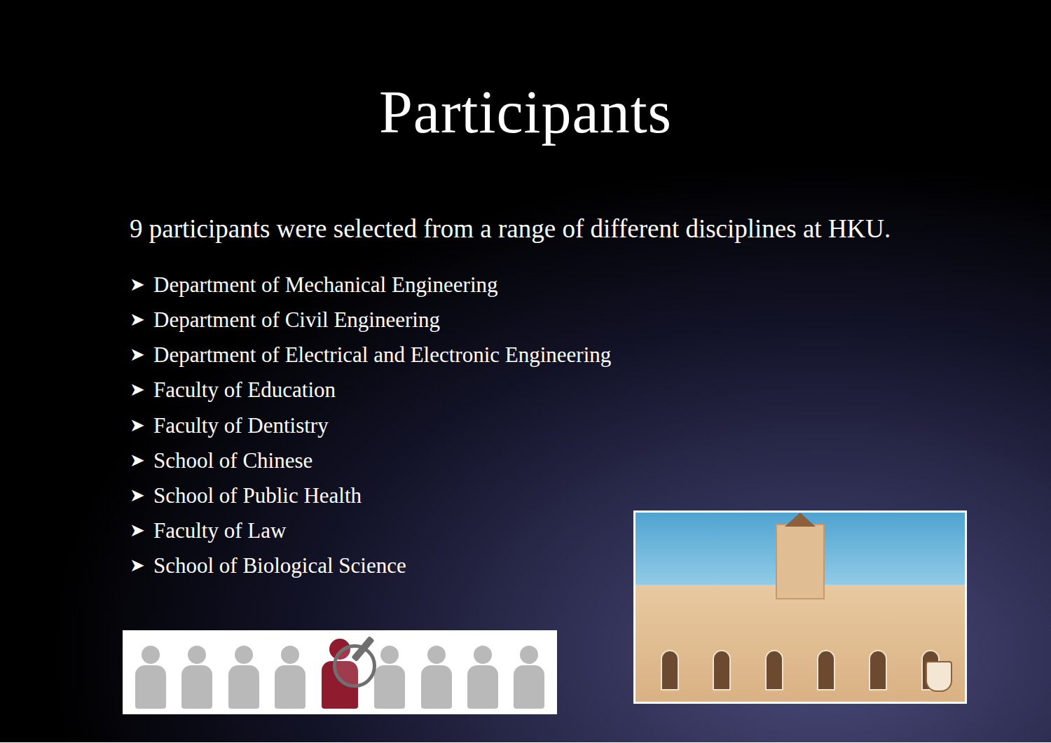Participants
9 participants were selected from a range of different disciplines at HKU.
Department of Mechanical Engineering
Department of Civil Engineering
Department of Electrical and Electronic Engineering
Faculty of Education
Faculty of Dentistry
School of Chinese
School of Public Health
Faculty of Law
School of Biological Science